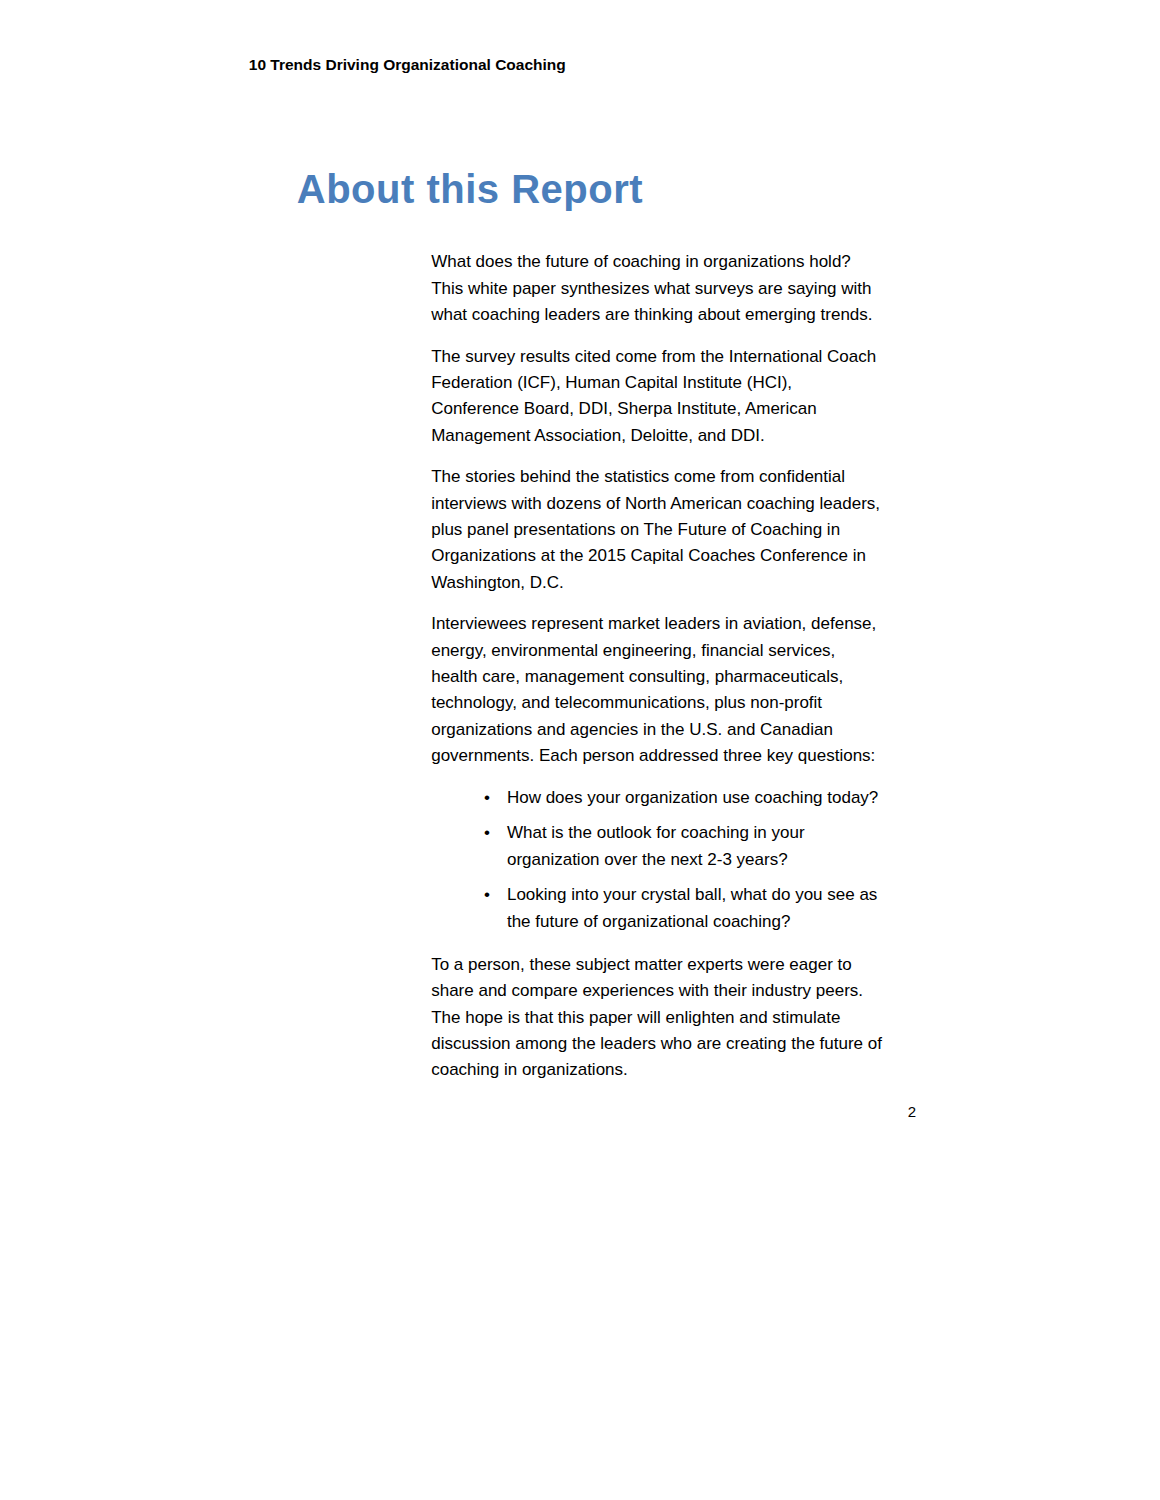10 Trends Driving Organizational Coaching
About this Report
What does the future of coaching in organizations hold? This white paper synthesizes what surveys are saying with what coaching leaders are thinking about emerging trends.
The survey results cited come from the International Coach Federation (ICF), Human Capital Institute (HCI), Conference Board, DDI, Sherpa Institute, American Management Association, Deloitte, and DDI.
The stories behind the statistics come from confidential interviews with dozens of North American coaching leaders, plus panel presentations on The Future of Coaching in Organizations at the 2015 Capital Coaches Conference in Washington, D.C.
Interviewees represent market leaders in aviation, defense, energy, environmental engineering, financial services, health care, management consulting, pharmaceuticals, technology, and telecommunications, plus non-profit organizations and agencies in the U.S. and Canadian governments. Each person addressed three key questions:
How does your organization use coaching today?
What is the outlook for coaching in your organization over the next 2-3 years?
Looking into your crystal ball, what do you see as the future of organizational coaching?
To a person, these subject matter experts were eager to share and compare experiences with their industry peers. The hope is that this paper will enlighten and stimulate discussion among the leaders who are creating the future of coaching in organizations.
2